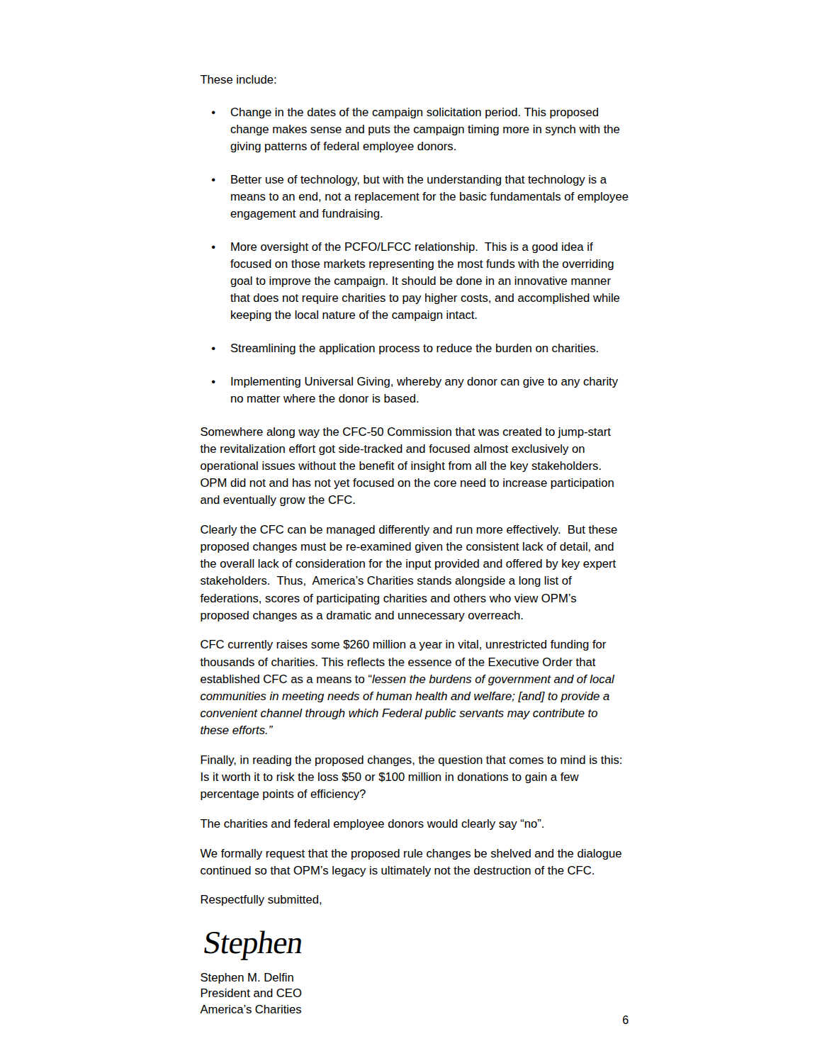These include:
Change in the dates of the campaign solicitation period. This proposed change makes sense and puts the campaign timing more in synch with the giving patterns of federal employee donors.
Better use of technology, but with the understanding that technology is a means to an end, not a replacement for the basic fundamentals of employee engagement and fundraising.
More oversight of the PCFO/LFCC relationship. This is a good idea if focused on those markets representing the most funds with the overriding goal to improve the campaign. It should be done in an innovative manner that does not require charities to pay higher costs, and accomplished while keeping the local nature of the campaign intact.
Streamlining the application process to reduce the burden on charities.
Implementing Universal Giving, whereby any donor can give to any charity no matter where the donor is based.
Somewhere along way the CFC-50 Commission that was created to jump-start the revitalization effort got side-tracked and focused almost exclusively on operational issues without the benefit of insight from all the key stakeholders. OPM did not and has not yet focused on the core need to increase participation and eventually grow the CFC.
Clearly the CFC can be managed differently and run more effectively. But these proposed changes must be re-examined given the consistent lack of detail, and the overall lack of consideration for the input provided and offered by key expert stakeholders. Thus, America’s Charities stands alongside a long list of federations, scores of participating charities and others who view OPM’s proposed changes as a dramatic and unnecessary overreach.
CFC currently raises some $260 million a year in vital, unrestricted funding for thousands of charities. This reflects the essence of the Executive Order that established CFC as a means to “lessen the burdens of government and of local communities in meeting needs of human health and welfare; [and] to provide a convenient channel through which Federal public servants may contribute to these efforts.”
Finally, in reading the proposed changes, the question that comes to mind is this: Is it worth it to risk the loss $50 or $100 million in donations to gain a few percentage points of efficiency?
The charities and federal employee donors would clearly say “no”.
We formally request that the proposed rule changes be shelved and the dialogue continued so that OPM’s legacy is ultimately not the destruction of the CFC.
Respectfully submitted,
Stephen
Stephen M. Delfin
President and CEO
America’s Charities
6